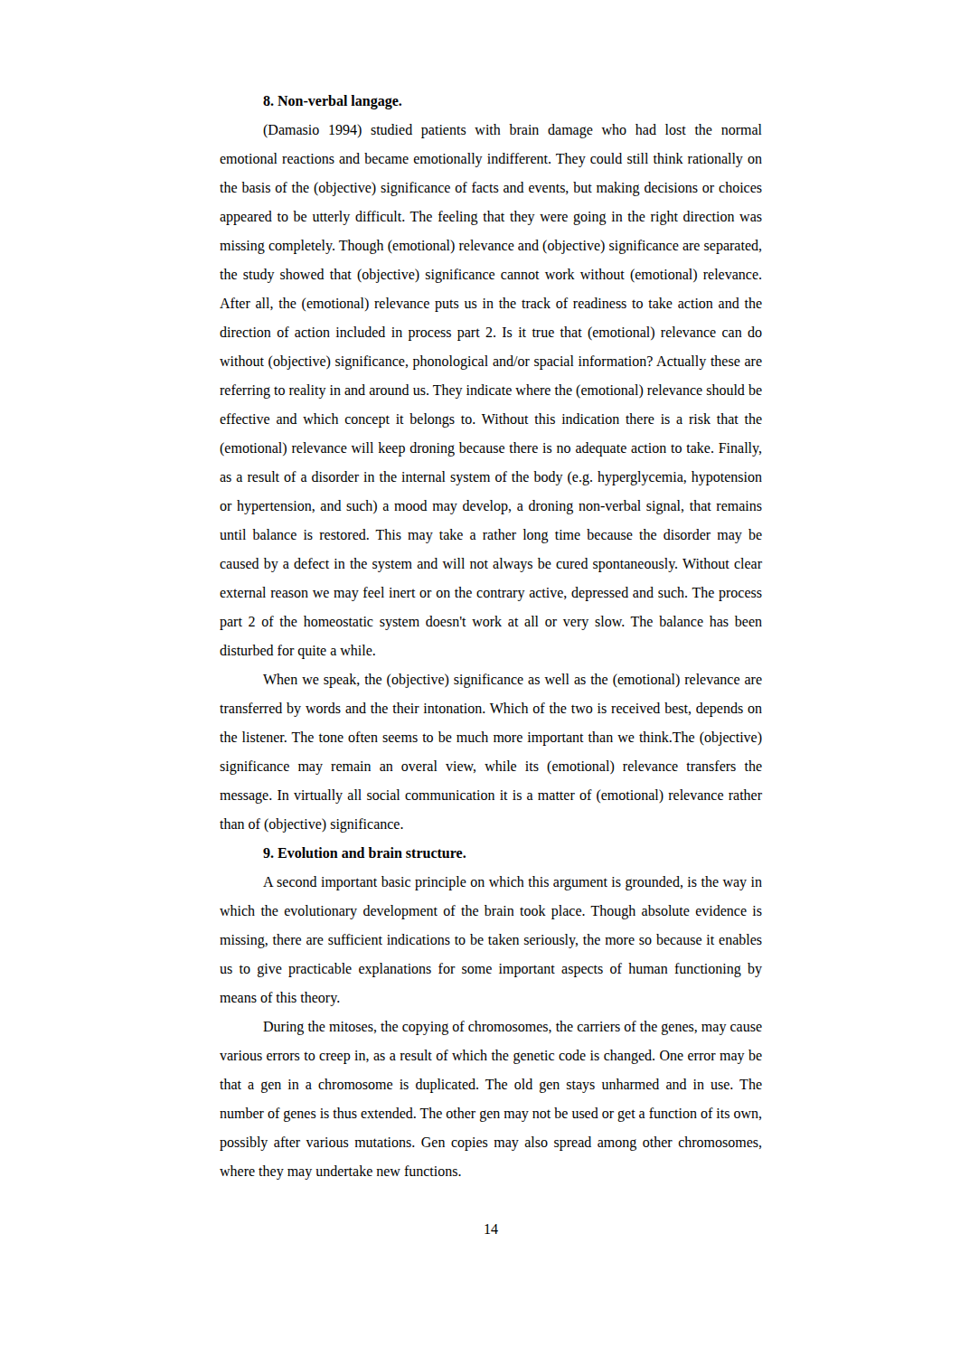8. Non-verbal langage.
(Damasio 1994) studied patients with brain damage who had lost the normal emotional reactions and became emotionally indifferent. They could still think rationally on the basis of the (objective) significance of facts and events, but making decisions or choices appeared to be utterly difficult. The feeling that they were going in the right direction was missing completely. Though (emotional) relevance and (objective) significance are separated, the study showed that (objective) significance cannot work without (emotional) relevance. After all, the (emotional) relevance puts us in the track of readiness to take action and the direction of action included in process part 2. Is it true that (emotional) relevance can do without (objective) significance, phonological and/or spacial information? Actually these are referring to reality in and around us. They indicate where the (emotional) relevance should be effective and which concept it belongs to. Without this indication there is a risk that the (emotional) relevance will keep droning because there is no adequate action to take. Finally, as a result of a disorder in the internal system of the body (e.g. hyperglycemia, hypotension or hypertension, and such) a mood may develop, a droning non-verbal signal, that remains until balance is restored. This may take a rather long time because the disorder may be caused by a defect in the system and will not always be cured spontaneously. Without clear external reason we may feel inert or on the contrary active, depressed and such. The process part 2 of the homeostatic system doesn't work at all or very slow. The balance has been disturbed for quite a while.
When we speak, the (objective) significance as well as the (emotional) relevance are transferred by words and the their intonation. Which of the two is received best, depends on the listener. The tone often seems to be much more important than we think.The (objective) significance may remain an overal view, while its (emotional) relevance transfers the message. In virtually all social communication it is a matter of (emotional) relevance rather than of (objective) significance.
9. Evolution and brain structure.
A second important basic principle on which this argument is grounded, is the way in which the evolutionary development of the brain took place. Though absolute evidence is missing, there are sufficient indications to be taken seriously, the more so because it enables us to give practicable explanations for some important aspects of human functioning by means of this theory.
During the mitoses, the copying of chromosomes, the carriers of the genes, may cause various errors to creep in, as a result of which the genetic code is changed. One error may be that a gen in a chromosome is duplicated. The old gen stays unharmed and in use. The number of genes is thus extended. The other gen may not be used or get a function of its own, possibly after various mutations. Gen copies may also spread among other chromosomes, where they may undertake new functions.
14